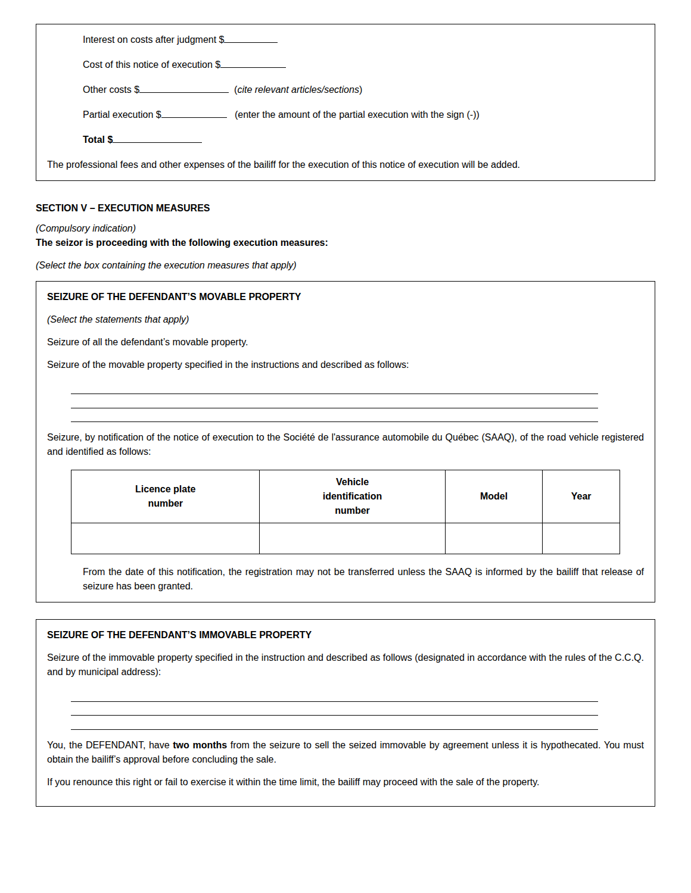Interest on costs after judgment $
Cost of this notice of execution $
Other costs $ (cite relevant articles/sections)
Partial execution $ (enter the amount of the partial execution with the sign (-))
Total $
The professional fees and other expenses of the bailiff for the execution of this notice of execution will be added.
SECTION V – EXECUTION MEASURES
(Compulsory indication)
The seizor is proceeding with the following execution measures:
(Select the box containing the execution measures that apply)
SEIZURE OF THE DEFENDANT’S MOVABLE PROPERTY
(Select the statements that apply)
Seizure of all the defendant’s movable property.
Seizure of the movable property specified in the instructions and described as follows:
Seizure, by notification of the notice of execution to the Société de l'assurance automobile du Québec (SAAQ), of the road vehicle registered and identified as follows:
| Licence plate number | Vehicle identification number | Model | Year |
| --- | --- | --- | --- |
From the date of this notification, the registration may not be transferred unless the SAAQ is informed by the bailiff that release of seizure has been granted.
SEIZURE OF THE DEFENDANT’S IMMOVABLE PROPERTY
Seizure of the immovable property specified in the instruction and described as follows (designated in accordance with the rules of the C.C.Q. and by municipal address):
You, the DEFENDANT, have two months from the seizure to sell the seized immovable by agreement unless it is hypothecated. You must obtain the bailiff’s approval before concluding the sale.
If you renounce this right or fail to exercise it within the time limit, the bailiff may proceed with the sale of the property.